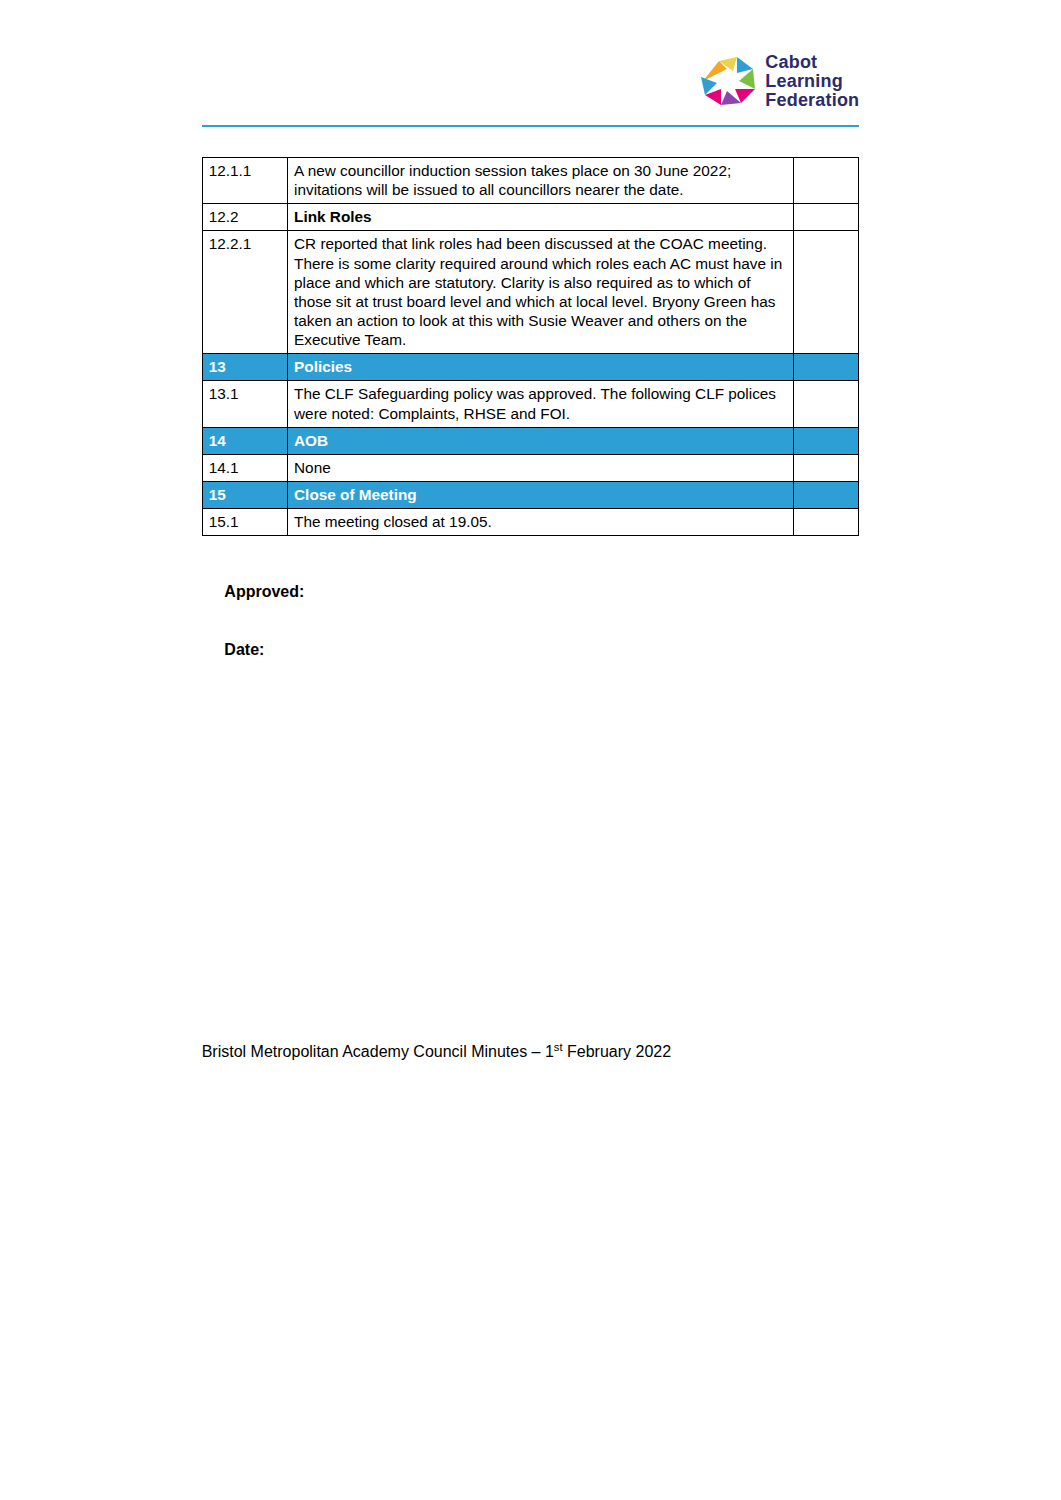Cabot
Learning
Federation
| 12.1.1 | A new councillor induction session takes place on 30 June 2022; invitations will be issued to all councillors nearer the date. | |
| 12.2 | Link Roles | |
| 12.2.1 | CR reported that link roles had been discussed at the COAC meeting. There is some clarity required around which roles each AC must have in place and which are statutory. Clarity is also required as to which of those sit at trust board level and which at local level. Bryony Green has taken an action to look at this with Susie Weaver and others on the Executive Team. | |
| 13 | Policies | |
| 13.1 | The CLF Safeguarding policy was approved. The following CLF polices were noted: Complaints, RHSE and FOI. | |
| 14 | AOB | |
| 14.1 | None | |
| 15 | Close of Meeting | |
| 15.1 | The meeting closed at 19.05. | |
Approved:
Date:
Bristol Metropolitan Academy Council Minutes – 1st February 2022